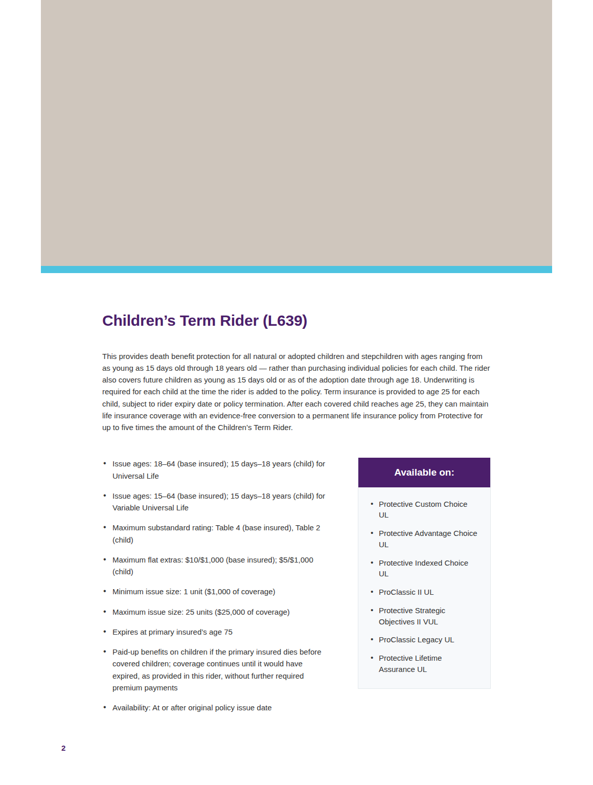Children’s Term Rider (L639)
This provides death benefit protection for all natural or adopted children and stepchildren with ages ranging from as young as 15 days old through 18 years old — rather than purchasing individual policies for each child. The rider also covers future children as young as 15 days old or as of the adoption date through age 18. Underwriting is required for each child at the time the rider is added to the policy. Term insurance is provided to age 25 for each child, subject to rider expiry date or policy termination. After each covered child reaches age 25, they can maintain life insurance coverage with an evidence-free conversion to a permanent life insurance policy from Protective for up to five times the amount of the Children’s Term Rider.
Issue ages: 18–64 (base insured); 15 days–18 years (child) for Universal Life
Issue ages: 15–64 (base insured); 15 days–18 years (child) for Variable Universal Life
Maximum substandard rating: Table 4 (base insured), Table 2 (child)
Maximum flat extras: $10/$1,000 (base insured); $5/$1,000 (child)
Minimum issue size: 1 unit ($1,000 of coverage)
Maximum issue size: 25 units ($25,000 of coverage)
Expires at primary insured’s age 75
Paid-up benefits on children if the primary insured dies before covered children; coverage continues until it would have expired, as provided in this rider, without further required premium payments
Availability: At or after original policy issue date
Available on:
Protective Custom Choice UL
Protective Advantage Choice UL
Protective Indexed Choice UL
ProClassic II UL
Protective Strategic Objectives II VUL
ProClassic Legacy UL
Protective Lifetime Assurance UL
2